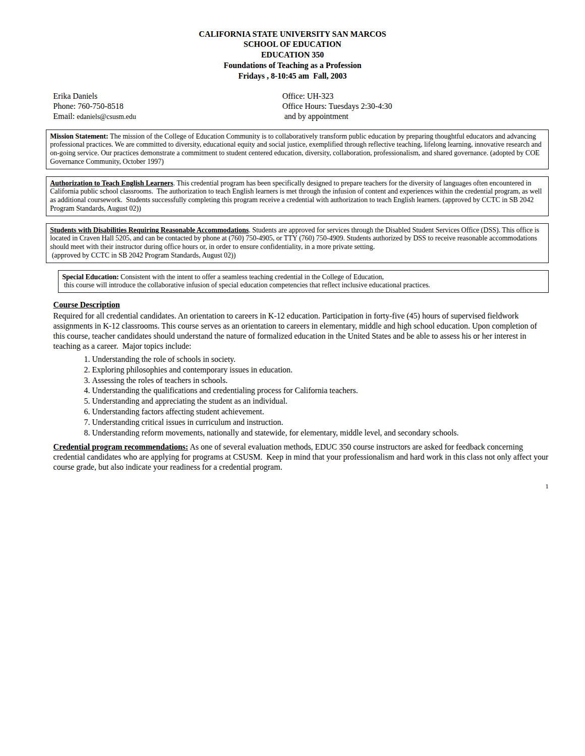CALIFORNIA STATE UNIVERSITY SAN MARCOS SCHOOL OF EDUCATION EDUCATION 350 Foundations of Teaching as a Profession Fridays , 8-10:45 am Fall, 2003
| Erika Daniels | Office: UH-323 |
| Phone: 760-750-8518 | Office Hours: Tuesdays 2:30-4:30 |
| Email: edaniels@csusm.edu | and by appointment |
Mission Statement: The mission of the College of Education Community is to collaboratively transform public education by preparing thoughtful educators and advancing professional practices. We are committed to diversity, educational equity and social justice, exemplified through reflective teaching, lifelong learning, innovative research and on-going service. Our practices demonstrate a commitment to student centered education, diversity, collaboration, professionalism, and shared governance. (adopted by COE Governance Community, October 1997)
Authorization to Teach English Learners. This credential program has been specifically designed to prepare teachers for the diversity of languages often encountered in California public school classrooms. The authorization to teach English learners is met through the infusion of content and experiences within the credential program, as well as additional coursework. Students successfully completing this program receive a credential with authorization to teach English learners. (approved by CCTC in SB 2042 Program Standards, August 02))
Students with Disabilities Requiring Reasonable Accommodations. Students are approved for services through the Disabled Student Services Office (DSS). This office is located in Craven Hall 5205, and can be contacted by phone at (760) 750-4905, or TTY (760) 750-4909. Students authorized by DSS to receive reasonable accommodations should meet with their instructor during office hours or, in order to ensure confidentiality, in a more private setting.
(approved by CCTC in SB 2042 Program Standards, August 02))
Special Education: Consistent with the intent to offer a seamless teaching credential in the College of Education,
this course will introduce the collaborative infusion of special education competencies that reflect inclusive educational practices.
Course Description
Required for all credential candidates. An orientation to careers in K-12 education. Participation in forty-five (45) hours of supervised fieldwork assignments in K-12 classrooms. This course serves as an orientation to careers in elementary, middle and high school education. Upon completion of this course, teacher candidates should understand the nature of formalized education in the United States and be able to assess his or her interest in teaching as a career. Major topics include:
Understanding the role of schools in society.
Exploring philosophies and contemporary issues in education.
Assessing the roles of teachers in schools.
Understanding the qualifications and credentialing process for California teachers.
Understanding and appreciating the student as an individual.
Understanding factors affecting student achievement.
Understanding critical issues in curriculum and instruction.
Understanding reform movements, nationally and statewide, for elementary, middle level, and secondary schools.
Credential program recommendations: As one of several evaluation methods, EDUC 350 course instructors are asked for feedback concerning credential candidates who are applying for programs at CSUSM. Keep in mind that your professionalism and hard work in this class not only affect your course grade, but also indicate your readiness for a credential program.
1